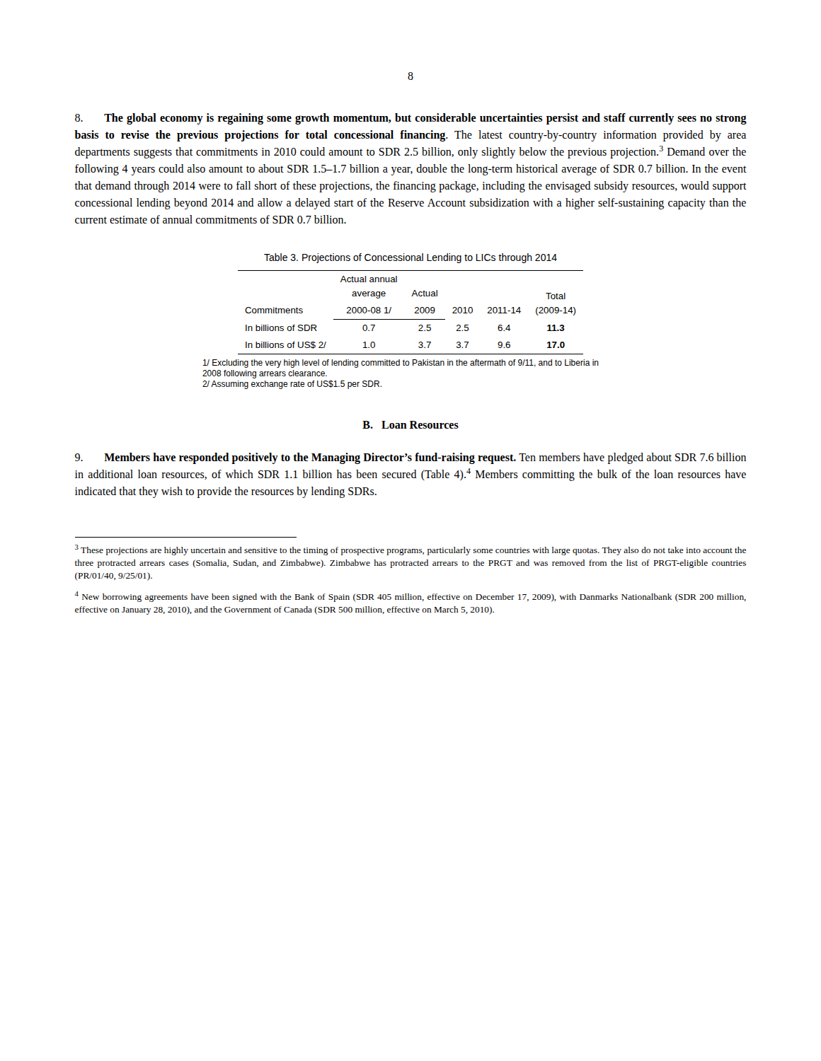8
8. The global economy is regaining some growth momentum, but considerable uncertainties persist and staff currently sees no strong basis to revise the previous projections for total concessional financing. The latest country-by-country information provided by area departments suggests that commitments in 2010 could amount to SDR 2.5 billion, only slightly below the previous projection.3 Demand over the following 4 years could also amount to about SDR 1.5–1.7 billion a year, double the long-term historical average of SDR 0.7 billion. In the event that demand through 2014 were to fall short of these projections, the financing package, including the envisaged subsidy resources, would support concessional lending beyond 2014 and allow a delayed start of the Reserve Account subsidization with a higher self-sustaining capacity than the current estimate of annual commitments of SDR 0.7 billion.
Table 3. Projections of Concessional Lending to LICs through 2014
| Commitments | Actual annual average | Actual | 2010 | 2011-14 | Total (2009-14) |
| --- | --- | --- | --- | --- | --- |
| 2000-08 1/ | 2009 |
| In billions of SDR | 0.7 | 2.5 | 2.5 | 6.4 | 11.3 |
| In billions of US$ 2/ | 1.0 | 3.7 | 3.7 | 9.6 | 17.0 |
1/ Excluding the very high level of lending committed to Pakistan in the aftermath of 9/11, and to Liberia in 2008 following arrears clearance.
2/ Assuming exchange rate of US$1.5 per SDR.
B. Loan Resources
9. Members have responded positively to the Managing Director’s fund-raising request. Ten members have pledged about SDR 7.6 billion in additional loan resources, of which SDR 1.1 billion has been secured (Table 4).4 Members committing the bulk of the loan resources have indicated that they wish to provide the resources by lending SDRs.
3 These projections are highly uncertain and sensitive to the timing of prospective programs, particularly some countries with large quotas. They also do not take into account the three protracted arrears cases (Somalia, Sudan, and Zimbabwe). Zimbabwe has protracted arrears to the PRGT and was removed from the list of PRGT-eligible countries (PR/01/40, 9/25/01).
4 New borrowing agreements have been signed with the Bank of Spain (SDR 405 million, effective on December 17, 2009), with Danmarks Nationalbank (SDR 200 million, effective on January 28, 2010), and the Government of Canada (SDR 500 million, effective on March 5, 2010).